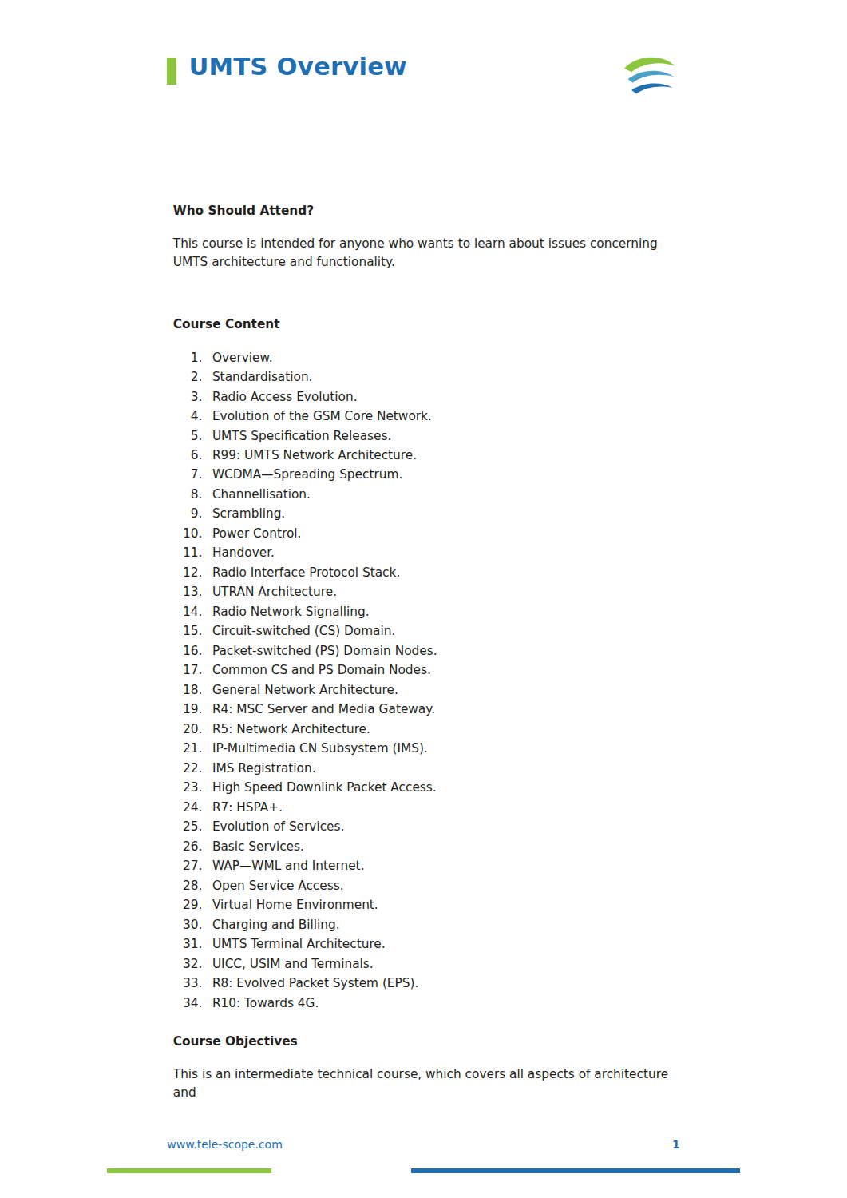UMTS Overview
Who Should Attend?
This course is intended for anyone who wants to learn about issues concerning UMTS architecture and functionality.
Course Content
Overview.
Standardisation.
Radio Access Evolution.
Evolution of the GSM Core Network.
UMTS Specification Releases.
R99: UMTS Network Architecture.
WCDMA—Spreading Spectrum.
Channellisation.
Scrambling.
Power Control.
Handover.
Radio Interface Protocol Stack.
UTRAN Architecture.
Radio Network Signalling.
Circuit-switched (CS) Domain.
Packet-switched (PS) Domain Nodes.
Common CS and PS Domain Nodes.
General Network Architecture.
R4: MSC Server and Media Gateway.
R5: Network Architecture.
IP-Multimedia CN Subsystem (IMS).
IMS Registration.
High Speed Downlink Packet Access.
R7: HSPA+.
Evolution of Services.
Basic Services.
WAP—WML and Internet.
Open Service Access.
Virtual Home Environment.
Charging and Billing.
UMTS Terminal Architecture.
UICC, USIM and Terminals.
R8: Evolved Packet System (EPS).
R10: Towards 4G.
Course Objectives
This is an intermediate technical course, which covers all aspects of architecture and
www.tele-scope.com 1